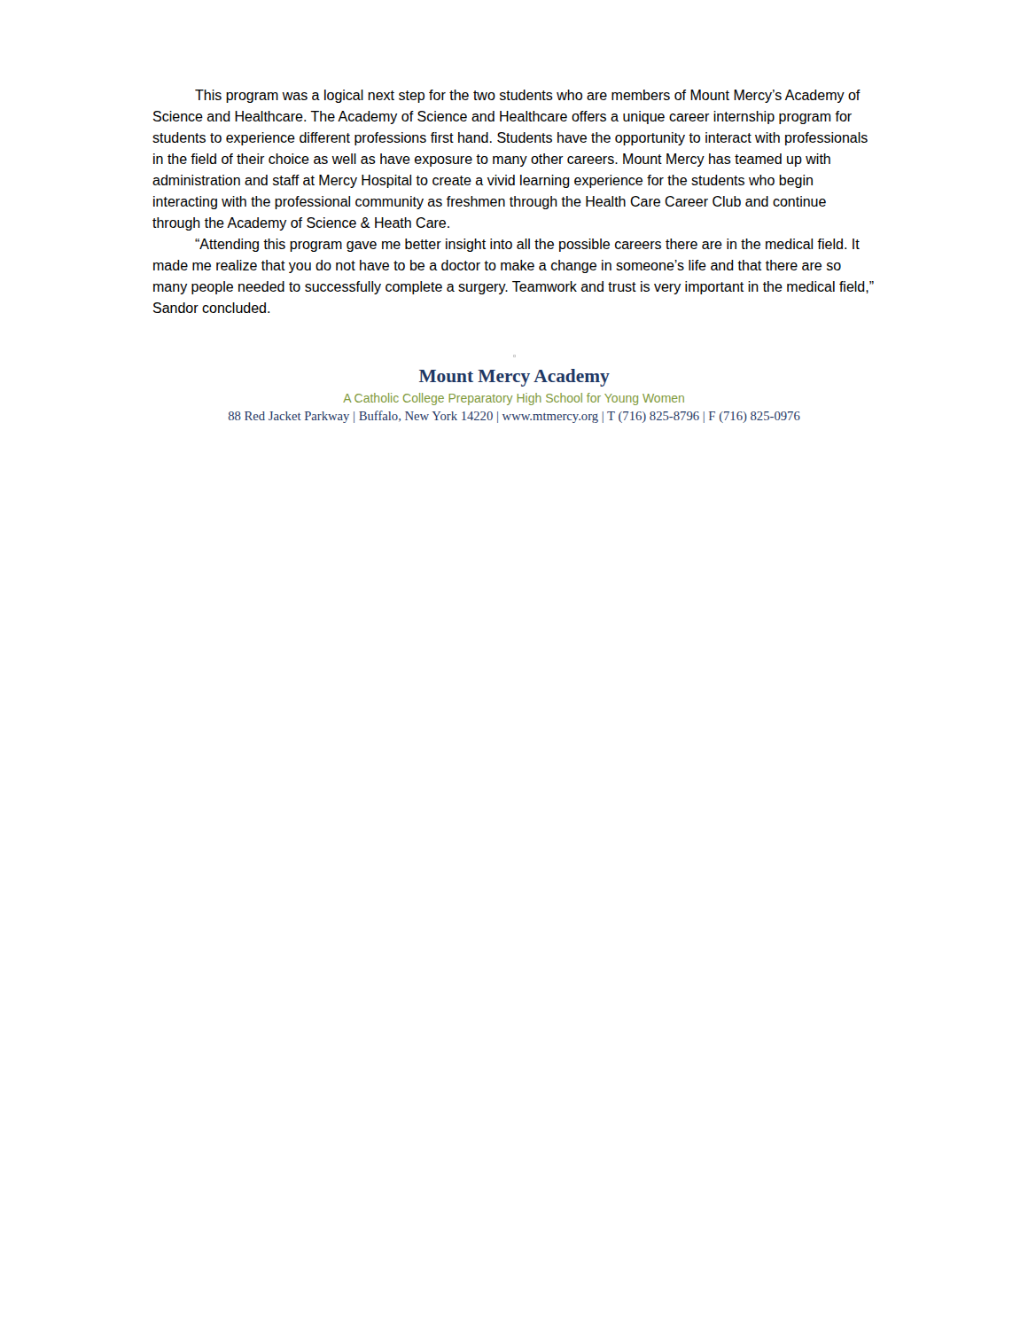Mount Mercy Academy students participate in Junior Robotic Surgery Challenge
This program was a logical next step for the two students who are members of Mount Mercy’s Academy of Science and Healthcare. The Academy of Science and Healthcare offers a unique career internship program for students to experience different professions first hand. Students have the opportunity to interact with professionals in the field of their choice as well as have exposure to many other careers. Mount Mercy has teamed up with administration and staff at Mercy Hospital to create a vivid learning experience for the students who begin interacting with the professional community as freshmen through the Health Care Career Club and continue through the Academy of Science & Heath Care.
“Attending this program gave me better insight into all the possible careers there are in the medical field. It made me realize that you do not have to be a doctor to make a change in someone’s life and that there are so many people needed to successfully complete a surgery. Teamwork and trust is very important in the medical field,” Sandor concluded.
Mount Mercy Academy
A Catholic College Preparatory High School for Young Women
88 Red Jacket Parkway | Buffalo, New York 14220 | www.mtmercy.org | T (716) 825-8796 | F (716) 825-0976